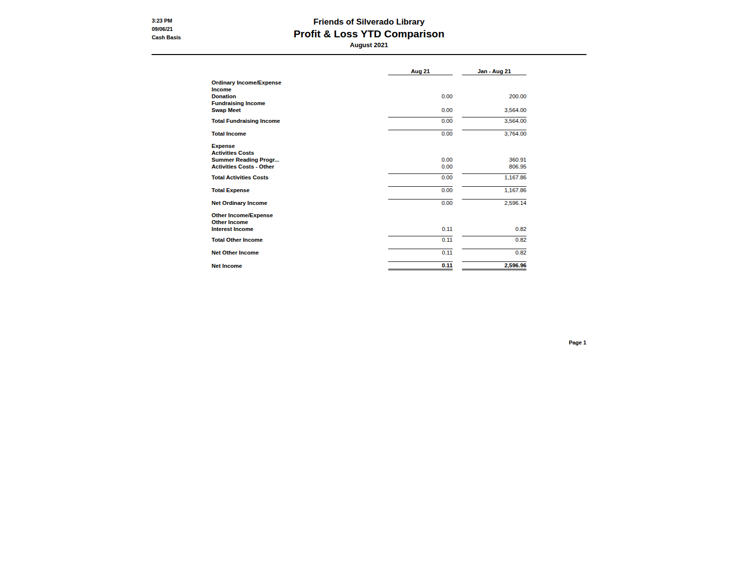3:23 PM
09/06/21
Cash Basis
Friends of Silverado Library
Profit & Loss YTD Comparison
August 2021
| | Aug 21 | | Jan - Aug 21 |
| Ordinary Income/Expense | | | |
| Income | | | |
| Donation | 0.00 | | 200.00 |
| Fundraising Income | | | |
| Swap Meet | 0.00 | | 3,564.00 |
| Total Fundraising Income | 0.00 | | 3,564.00 |
| Total Income | 0.00 | | 3,764.00 |
| Expense | | | |
| Activities Costs | | | |
| Summer Reading Progr... | 0.00 | | 360.91 |
| Activities Costs - Other | 0.00 | | 806.95 |
| Total Activities Costs | 0.00 | | 1,167.86 |
| Total Expense | 0.00 | | 1,167.86 |
| Net Ordinary Income | 0.00 | | 2,596.14 |
| Other Income/Expense | | | |
| Other Income | | | |
| Interest Income | 0.11 | | 0.82 |
| Total Other Income | 0.11 | | 0.82 |
| Net Other Income | 0.11 | | 0.82 |
| Net Income | 0.11 | | 2,596.96 |
Page 1